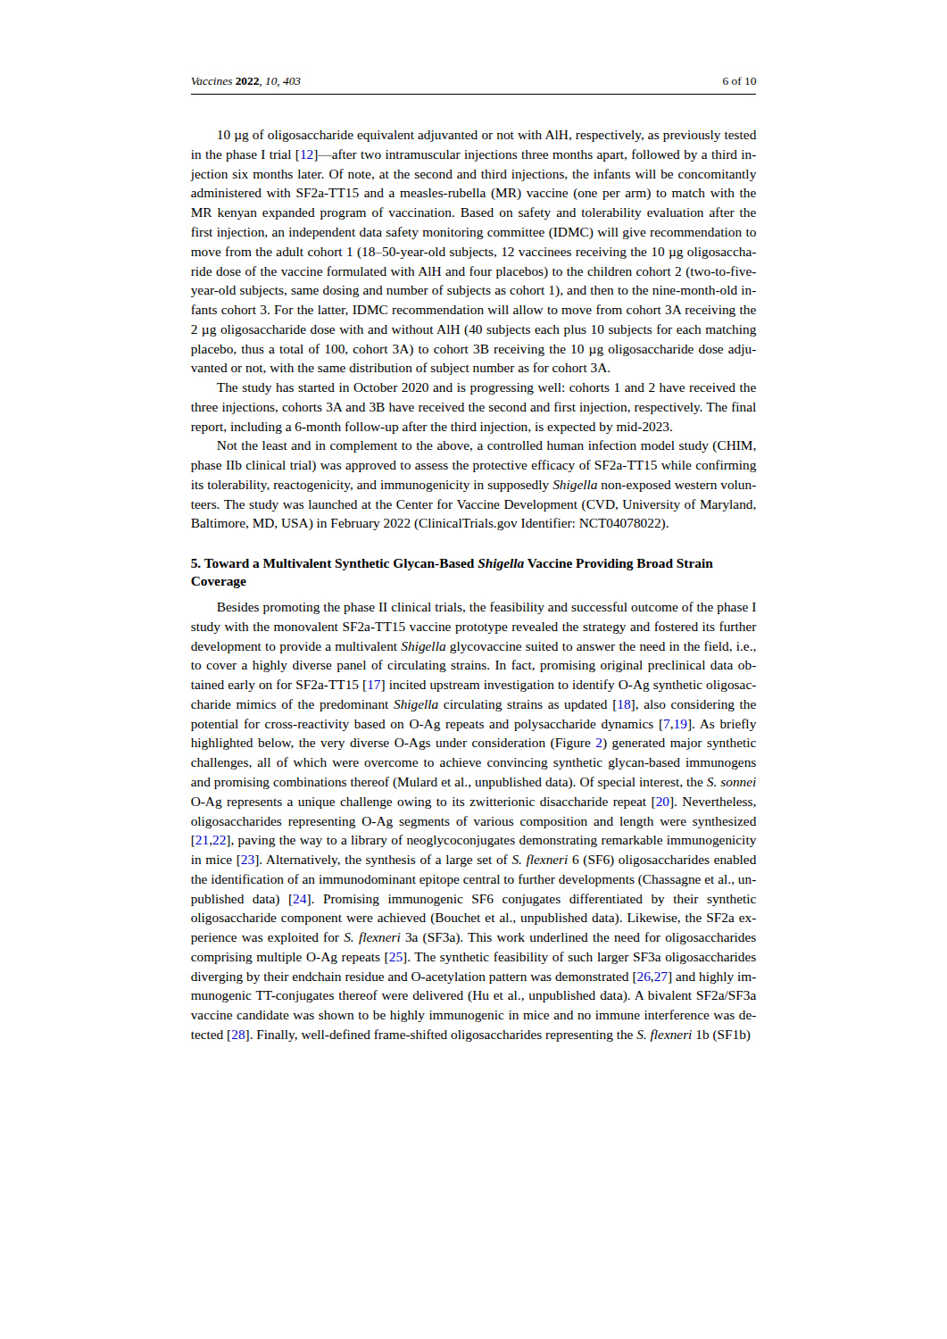Vaccines 2022, 10, 403 6 of 10
10 µg of oligosaccharide equivalent adjuvanted or not with AlH, respectively, as previously tested in the phase I trial [12]—after two intramuscular injections three months apart, followed by a third injection six months later. Of note, at the second and third injections, the infants will be concomitantly administered with SF2a-TT15 and a measles-rubella (MR) vaccine (one per arm) to match with the MR kenyan expanded program of vaccination. Based on safety and tolerability evaluation after the first injection, an independent data safety monitoring committee (IDMC) will give recommendation to move from the adult cohort 1 (18–50-year-old subjects, 12 vaccinees receiving the 10 µg oligosaccharide dose of the vaccine formulated with AlH and four placebos) to the children cohort 2 (two-to-five-year-old subjects, same dosing and number of subjects as cohort 1), and then to the nine-month-old infants cohort 3. For the latter, IDMC recommendation will allow to move from cohort 3A receiving the 2 µg oligosaccharide dose with and without AlH (40 subjects each plus 10 subjects for each matching placebo, thus a total of 100, cohort 3A) to cohort 3B receiving the 10 µg oligosaccharide dose adjuvanted or not, with the same distribution of subject number as for cohort 3A.
The study has started in October 2020 and is progressing well: cohorts 1 and 2 have received the three injections, cohorts 3A and 3B have received the second and first injection, respectively. The final report, including a 6-month follow-up after the third injection, is expected by mid-2023.
Not the least and in complement to the above, a controlled human infection model study (CHIM, phase IIb clinical trial) was approved to assess the protective efficacy of SF2a-TT15 while confirming its tolerability, reactogenicity, and immunogenicity in supposedly Shigella non-exposed western volunteers. The study was launched at the Center for Vaccine Development (CVD, University of Maryland, Baltimore, MD, USA) in February 2022 (ClinicalTrials.gov Identifier: NCT04078022).
5. Toward a Multivalent Synthetic Glycan-Based Shigella Vaccine Providing Broad Strain Coverage
Besides promoting the phase II clinical trials, the feasibility and successful outcome of the phase I study with the monovalent SF2a-TT15 vaccine prototype revealed the strategy and fostered its further development to provide a multivalent Shigella glycovaccine suited to answer the need in the field, i.e., to cover a highly diverse panel of circulating strains. In fact, promising original preclinical data obtained early on for SF2a-TT15 [17] incited upstream investigation to identify O-Ag synthetic oligosaccharide mimics of the predominant Shigella circulating strains as updated [18], also considering the potential for cross-reactivity based on O-Ag repeats and polysaccharide dynamics [7,19]. As briefly highlighted below, the very diverse O-Ags under consideration (Figure 2) generated major synthetic challenges, all of which were overcome to achieve convincing synthetic glycan-based immunogens and promising combinations thereof (Mulard et al., unpublished data). Of special interest, the S. sonnei O-Ag represents a unique challenge owing to its zwitterionic disaccharide repeat [20]. Nevertheless, oligosaccharides representing O-Ag segments of various composition and length were synthesized [21,22], paving the way to a library of neoglycoconjugates demonstrating remarkable immunogenicity in mice [23]. Alternatively, the synthesis of a large set of S. flexneri 6 (SF6) oligosaccharides enabled the identification of an immunodominant epitope central to further developments (Chassagne et al., unpublished data) [24]. Promising immunogenic SF6 conjugates differentiated by their synthetic oligosaccharide component were achieved (Bouchet et al., unpublished data). Likewise, the SF2a experience was exploited for S. flexneri 3a (SF3a). This work underlined the need for oligosaccharides comprising multiple O-Ag repeats [25]. The synthetic feasibility of such larger SF3a oligosaccharides diverging by their endchain residue and O-acetylation pattern was demonstrated [26,27] and highly immunogenic TT-conjugates thereof were delivered (Hu et al., unpublished data). A bivalent SF2a/SF3a vaccine candidate was shown to be highly immunogenic in mice and no immune interference was detected [28]. Finally, well-defined frame-shifted oligosaccharides representing the S. flexneri 1b (SF1b)